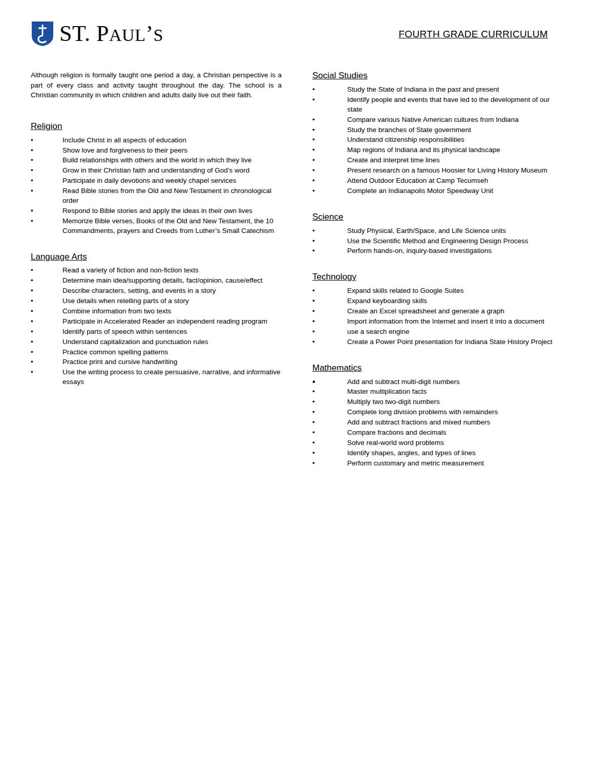ST. PAUL’S
FOURTH GRADE CURRICULUM
Although religion is formally taught one period a day, a Christian perspective is a part of every class and activity taught throughout the day. The school is a Christian community in which children and adults daily live out their faith.
Religion
Include Christ in all aspects of education
Show love and forgiveness to their peers
Build relationships with others and the world in which they live
Grow in their Christian faith and understanding of God’s word
Participate in daily devotions and weekly chapel services
Read Bible stories from the Old and New Testament in chronological order
Respond to Bible stories and apply the ideas in their own lives
Memorize Bible verses, Books of the Old and New Testament, the 10 Commandments, prayers and Creeds from Luther’s Small Catechism
Language Arts
Read a variety of fiction and non-fiction texts
Determine main idea/supporting details, fact/opinion, cause/effect
Describe characters, setting, and events in a story
Use details when retelling parts of a story
Combine information from two texts
Participate in Accelerated Reader an independent reading program
Identify parts of speech within sentences
Understand capitalization and punctuation rules
Practice common spelling patterns
Practice print and cursive handwriting
Use the writing process to create persuasive, narrative, and informative essays
Social Studies
Study the State of Indiana in the past and present
Identify people and events that have led to the development of our state
Compare various Native American cultures from Indiana
Study the branches of State government
Understand citizenship responsibilities
Map regions of Indiana and its physical landscape
Create and interpret time lines
Present research on a famous Hoosier for Living History Museum
Attend Outdoor Education at Camp Tecumseh
Complete an Indianapolis Motor Speedway Unit
Science
Study Physical, Earth/Space, and Life Science units
Use the Scientific Method and Engineering Design Process
Perform hands-on, inquiry-based investigations
Technology
Expand skills related to Google Suites
Expand keyboarding skills
Create an Excel spreadsheet and generate a graph
Import information from the Internet and insert it into a document
use a search engine
Create a Power Point presentation for Indiana State History Project
Mathematics
Add and subtract multi-digit numbers
Master multiplication facts
Multiply two two-digit numbers
Complete long division problems with remainders
Add and subtract fractions and mixed numbers
Compare fractions and decimals
Solve real-world word problems
Identify shapes, angles, and types of lines
Perform customary and metric measurement